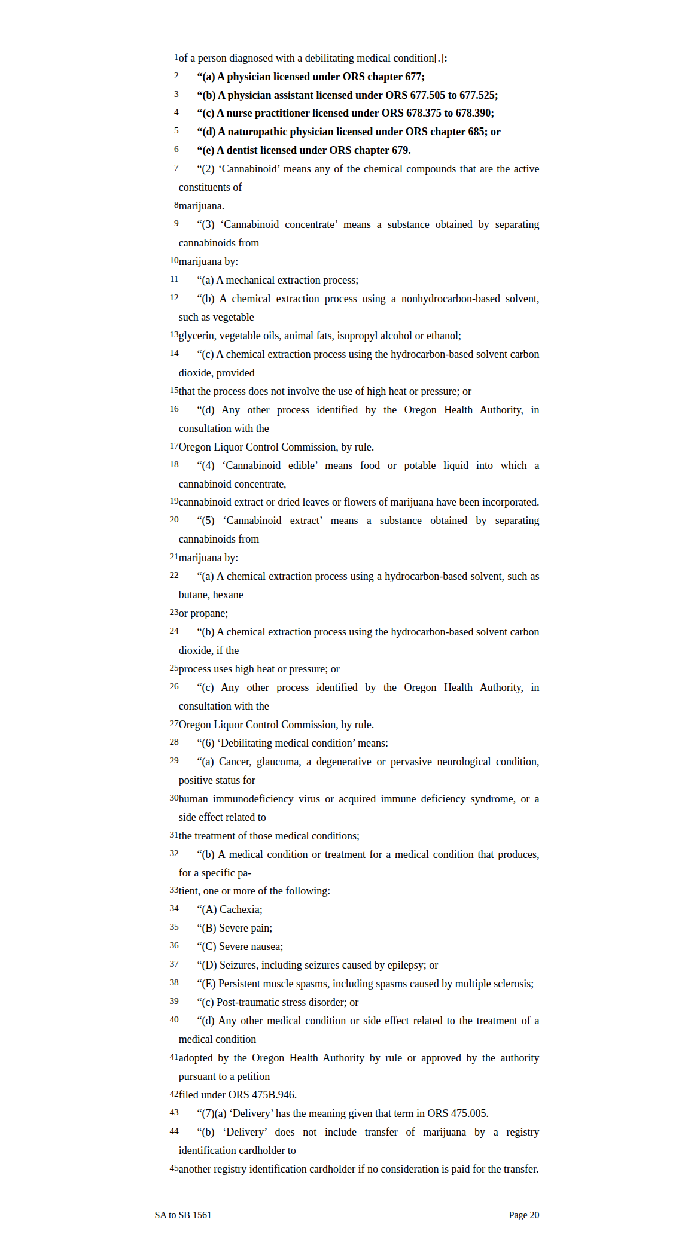| 1 | of a person diagnosed with a debilitating medical condition[.] : |
| 2 | “(a) A physician licensed under ORS chapter 677; |
| 3 | “(b) A physician assistant licensed under ORS 677.505 to 677.525; |
| 4 | “(c) A nurse practitioner licensed under ORS 678.375 to 678.390; |
| 5 | “(d) A naturopathic physician licensed under ORS chapter 685; or |
| 6 | “(e) A dentist licensed under ORS chapter 679. |
| 7 | “(2) ‘Cannabinoid’ means any of the chemical compounds that are the active constituents of |
| 8 | marijuana. |
| 9 | “(3) ‘Cannabinoid concentrate’ means a substance obtained by separating cannabinoids from |
| 10 | marijuana by: |
| 11 | “(a) A mechanical extraction process; |
| 12 | “(b) A chemical extraction process using a nonhydrocarbon-based solvent, such as vegetable |
| 13 | glycerin, vegetable oils, animal fats, isopropyl alcohol or ethanol; |
| 14 | “(c) A chemical extraction process using the hydrocarbon-based solvent carbon dioxide, provided |
| 15 | that the process does not involve the use of high heat or pressure; or |
| 16 | “(d) Any other process identified by the Oregon Health Authority, in consultation with the |
| 17 | Oregon Liquor Control Commission, by rule. |
| 18 | “(4) ‘Cannabinoid edible’ means food or potable liquid into which a cannabinoid concentrate, |
| 19 | cannabinoid extract or dried leaves or flowers of marijuana have been incorporated. |
| 20 | “(5) ‘Cannabinoid extract’ means a substance obtained by separating cannabinoids from |
| 21 | marijuana by: |
| 22 | “(a) A chemical extraction process using a hydrocarbon-based solvent, such as butane, hexane |
| 23 | or propane; |
| 24 | “(b) A chemical extraction process using the hydrocarbon-based solvent carbon dioxide, if the |
| 25 | process uses high heat or pressure; or |
| 26 | “(c) Any other process identified by the Oregon Health Authority, in consultation with the |
| 27 | Oregon Liquor Control Commission, by rule. |
| 28 | “(6) ‘Debilitating medical condition’ means: |
| 29 | “(a) Cancer, glaucoma, a degenerative or pervasive neurological condition, positive status for |
| 30 | human immunodeficiency virus or acquired immune deficiency syndrome, or a side effect related to |
| 31 | the treatment of those medical conditions; |
| 32 | “(b) A medical condition or treatment for a medical condition that produces, for a specific pa- |
| 33 | tient, one or more of the following: |
| 34 | “(A) Cachexia; |
| 35 | “(B) Severe pain; |
| 36 | “(C) Severe nausea; |
| 37 | “(D) Seizures, including seizures caused by epilepsy; or |
| 38 | “(E) Persistent muscle spasms, including spasms caused by multiple sclerosis; |
| 39 | “(c) Post-traumatic stress disorder; or |
| 40 | “(d) Any other medical condition or side effect related to the treatment of a medical condition |
| 41 | adopted by the Oregon Health Authority by rule or approved by the authority pursuant to a petition |
| 42 | filed under ORS 475B.946. |
| 43 | “(7)(a) ‘Delivery’ has the meaning given that term in ORS 475.005. |
| 44 | “(b) ‘Delivery’ does not include transfer of marijuana by a registry identification cardholder to |
| 45 | another registry identification cardholder if no consideration is paid for the transfer. |
SA to SB 1561 Page 20